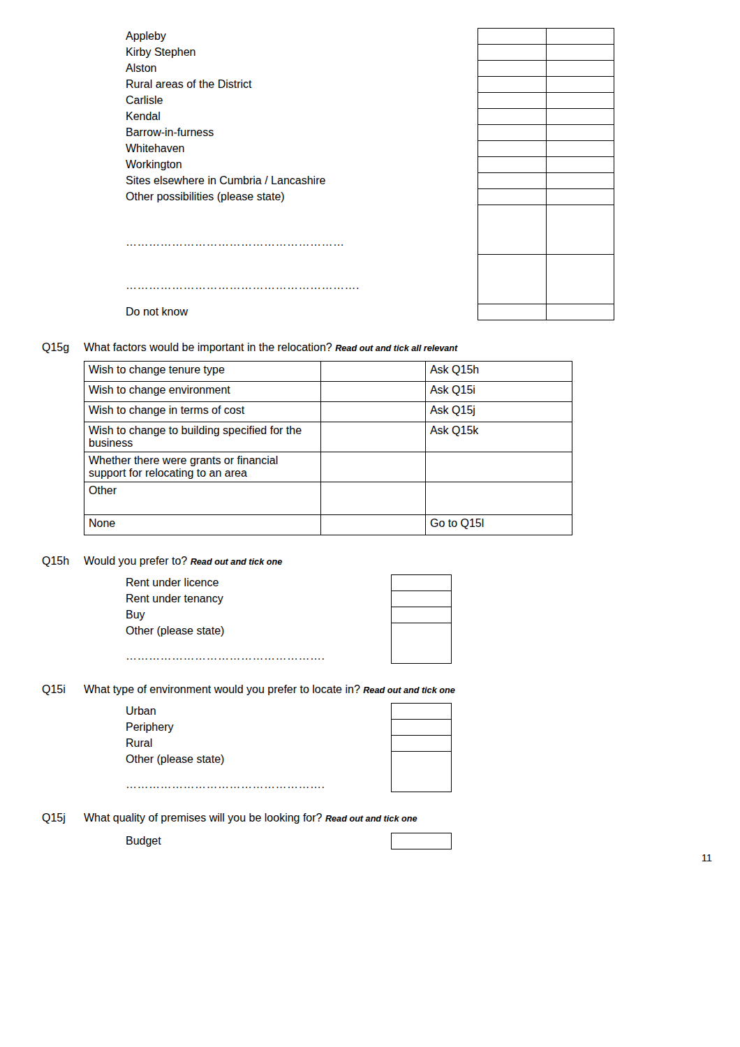| Appleby | | |
| Kirby Stephen | | |
| Alston | | |
| Rural areas of the District | | |
| Carlisle | | |
| Kendal | | |
| Barrow-in-furness | | |
| Whitehaven | | |
| Workington | | |
| Sites elsewhere in Cumbria / Lancashire | | |
| Other possibilities (please state) | | |
| ………………………………………………… | | |
| ……………………………………………………. | | |
| Do not know | | |
Q15g
What factors would be important in the relocation? Read out and tick all relevant
| Wish to change tenure type | | Ask Q15h |
| Wish to change environment | | Ask Q15i |
| Wish to change in terms of cost | | Ask Q15j |
| Wish to change to building specified for the business | | Ask Q15k |
| Whether there were grants or financial support for relocating to an area | | |
| Other | | |
| None | | Go to Q15l |
Q15h
Would you prefer to? Read out and tick one
| Rent under licence | |
| Rent under tenancy | |
| Buy | |
| Other (please state) ……………………………………………. | |
Q15i
What type of environment would you prefer to locate in? Read out and tick one
| Urban | |
| Periphery | |
| Rural | |
| Other (please state) ……………………………………………. | |
Q15j
What quality of premises will you be looking for? Read out and tick one
Budget
11